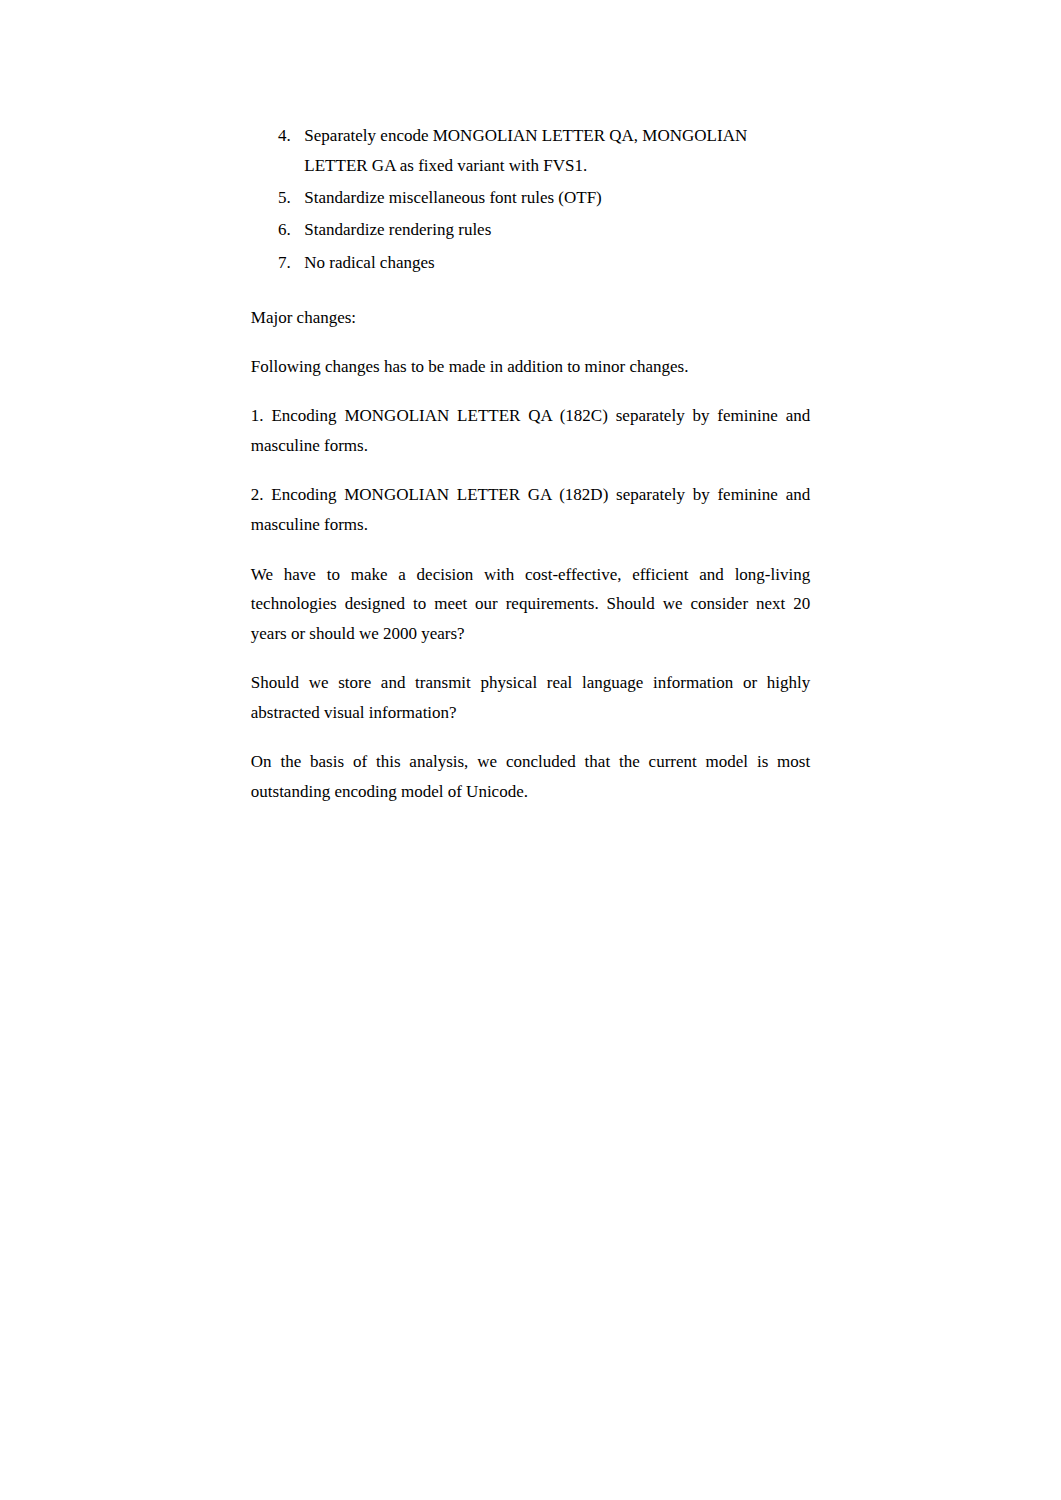Separately encode MONGOLIAN LETTER QA, MONGOLIAN LETTER GA as fixed variant with FVS1.
Standardize miscellaneous font rules (OTF)
Standardize rendering rules
No radical changes
Major changes:
Following changes has to be made in addition to minor changes.
1. Encoding MONGOLIAN LETTER QA (182C) separately by feminine and masculine forms.
2. Encoding MONGOLIAN LETTER GA (182D) separately by feminine and masculine forms.
We have to make a decision with cost-effective, efficient and long-living technologies designed to meet our requirements. Should we consider next 20 years or should we 2000 years?
Should we store and transmit physical real language information or highly abstracted visual information?
On the basis of this analysis, we concluded that the current model is most outstanding encoding model of Unicode.